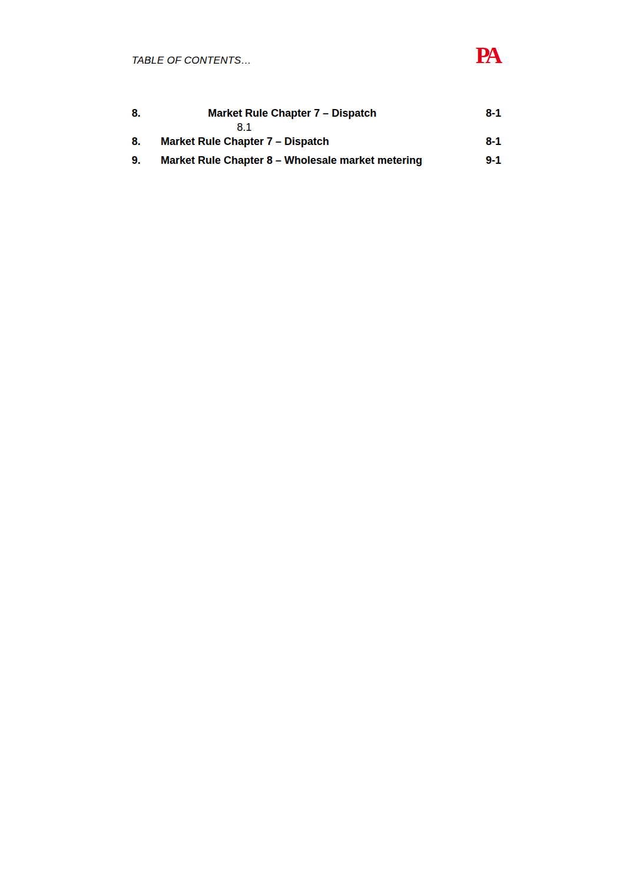TABLE OF CONTENTS…
PA
| 8. | Market Rule Chapter 7 – Dispatch | 8-1 |
| | 8.1 | |
| 8. | Market Rule Chapter 7 – Dispatch | 8-1 |
| 9. | Market Rule Chapter 8 – Wholesale market metering | 9-1 |